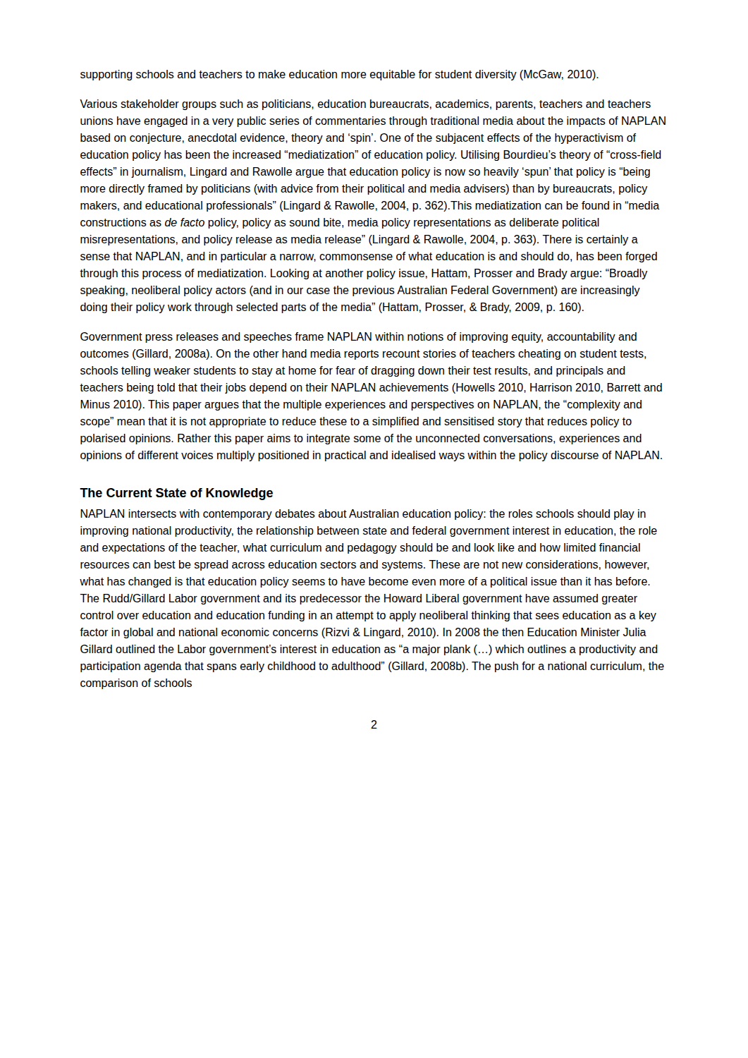supporting schools and teachers to make education more equitable for student diversity (McGaw, 2010).
Various stakeholder groups such as politicians, education bureaucrats, academics, parents, teachers and teachers unions have engaged in a very public series of commentaries through traditional media about the impacts of NAPLAN based on conjecture, anecdotal evidence, theory and ‘spin’. One of the subjacent effects of the hyperactivism of education policy has been the increased “mediatization” of education policy. Utilising Bourdieu’s theory of “cross-field effects” in journalism, Lingard and Rawolle argue that education policy is now so heavily ‘spun’ that policy is “being more directly framed by politicians (with advice from their political and media advisers) than by bureaucrats, policy makers, and educational professionals” (Lingard & Rawolle, 2004, p. 362).This mediatization can be found in “media constructions as de facto policy, policy as sound bite, media policy representations as deliberate political misrepresentations, and policy release as media release” (Lingard & Rawolle, 2004, p. 363). There is certainly a sense that NAPLAN, and in particular a narrow, commonsense of what education is and should do, has been forged through this process of mediatization. Looking at another policy issue, Hattam, Prosser and Brady argue: “Broadly speaking, neoliberal policy actors (and in our case the previous Australian Federal Government) are increasingly doing their policy work through selected parts of the media” (Hattam, Prosser, & Brady, 2009, p. 160).
Government press releases and speeches frame NAPLAN within notions of improving equity, accountability and outcomes (Gillard, 2008a). On the other hand media reports recount stories of teachers cheating on student tests, schools telling weaker students to stay at home for fear of dragging down their test results, and principals and teachers being told that their jobs depend on their NAPLAN achievements (Howells 2010, Harrison 2010, Barrett and Minus 2010). This paper argues that the multiple experiences and perspectives on NAPLAN, the “complexity and scope” mean that it is not appropriate to reduce these to a simplified and sensitised story that reduces policy to polarised opinions. Rather this paper aims to integrate some of the unconnected conversations, experiences and opinions of different voices multiply positioned in practical and idealised ways within the policy discourse of NAPLAN.
The Current State of Knowledge
NAPLAN intersects with contemporary debates about Australian education policy: the roles schools should play in improving national productivity, the relationship between state and federal government interest in education, the role and expectations of the teacher, what curriculum and pedagogy should be and look like and how limited financial resources can best be spread across education sectors and systems. These are not new considerations, however, what has changed is that education policy seems to have become even more of a political issue than it has before. The Rudd/Gillard Labor government and its predecessor the Howard Liberal government have assumed greater control over education and education funding in an attempt to apply neoliberal thinking that sees education as a key factor in global and national economic concerns (Rizvi & Lingard, 2010). In 2008 the then Education Minister Julia Gillard outlined the Labor government’s interest in education as “a major plank (…) which outlines a productivity and participation agenda that spans early childhood to adulthood” (Gillard, 2008b). The push for a national curriculum, the comparison of schools
2